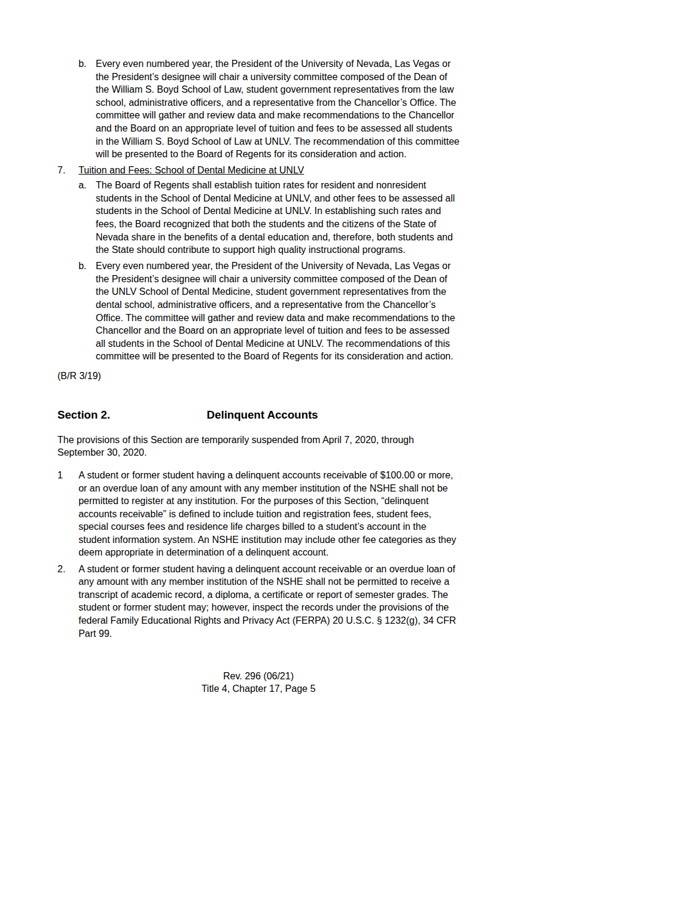b. Every even numbered year, the President of the University of Nevada, Las Vegas or the President’s designee will chair a university committee composed of the Dean of the William S. Boyd School of Law, student government representatives from the law school, administrative officers, and a representative from the Chancellor’s Office. The committee will gather and review data and make recommendations to the Chancellor and the Board on an appropriate level of tuition and fees to be assessed all students in the William S. Boyd School of Law at UNLV. The recommendation of this committee will be presented to the Board of Regents for its consideration and action.
7. Tuition and Fees: School of Dental Medicine at UNLV
a. The Board of Regents shall establish tuition rates for resident and nonresident students in the School of Dental Medicine at UNLV, and other fees to be assessed all students in the School of Dental Medicine at UNLV. In establishing such rates and fees, the Board recognized that both the students and the citizens of the State of Nevada share in the benefits of a dental education and, therefore, both students and the State should contribute to support high quality instructional programs.
b. Every even numbered year, the President of the University of Nevada, Las Vegas or the President’s designee will chair a university committee composed of the Dean of the UNLV School of Dental Medicine, student government representatives from the dental school, administrative officers, and a representative from the Chancellor’s Office. The committee will gather and review data and make recommendations to the Chancellor and the Board on an appropriate level of tuition and fees to be assessed all students in the School of Dental Medicine at UNLV. The recommendations of this committee will be presented to the Board of Regents for its consideration and action.
(B/R 3/19)
Section 2. Delinquent Accounts
The provisions of this Section are temporarily suspended from April 7, 2020, through September 30, 2020.
1 A student or former student having a delinquent accounts receivable of $100.00 or more, or an overdue loan of any amount with any member institution of the NSHE shall not be permitted to register at any institution. For the purposes of this Section, “delinquent accounts receivable” is defined to include tuition and registration fees, student fees, special courses fees and residence life charges billed to a student’s account in the student information system. An NSHE institution may include other fee categories as they deem appropriate in determination of a delinquent account.
2. A student or former student having a delinquent account receivable or an overdue loan of any amount with any member institution of the NSHE shall not be permitted to receive a transcript of academic record, a diploma, a certificate or report of semester grades. The student or former student may; however, inspect the records under the provisions of the federal Family Educational Rights and Privacy Act (FERPA) 20 U.S.C. § 1232(g), 34 CFR Part 99.
Rev. 296 (06/21)
Title 4, Chapter 17, Page 5